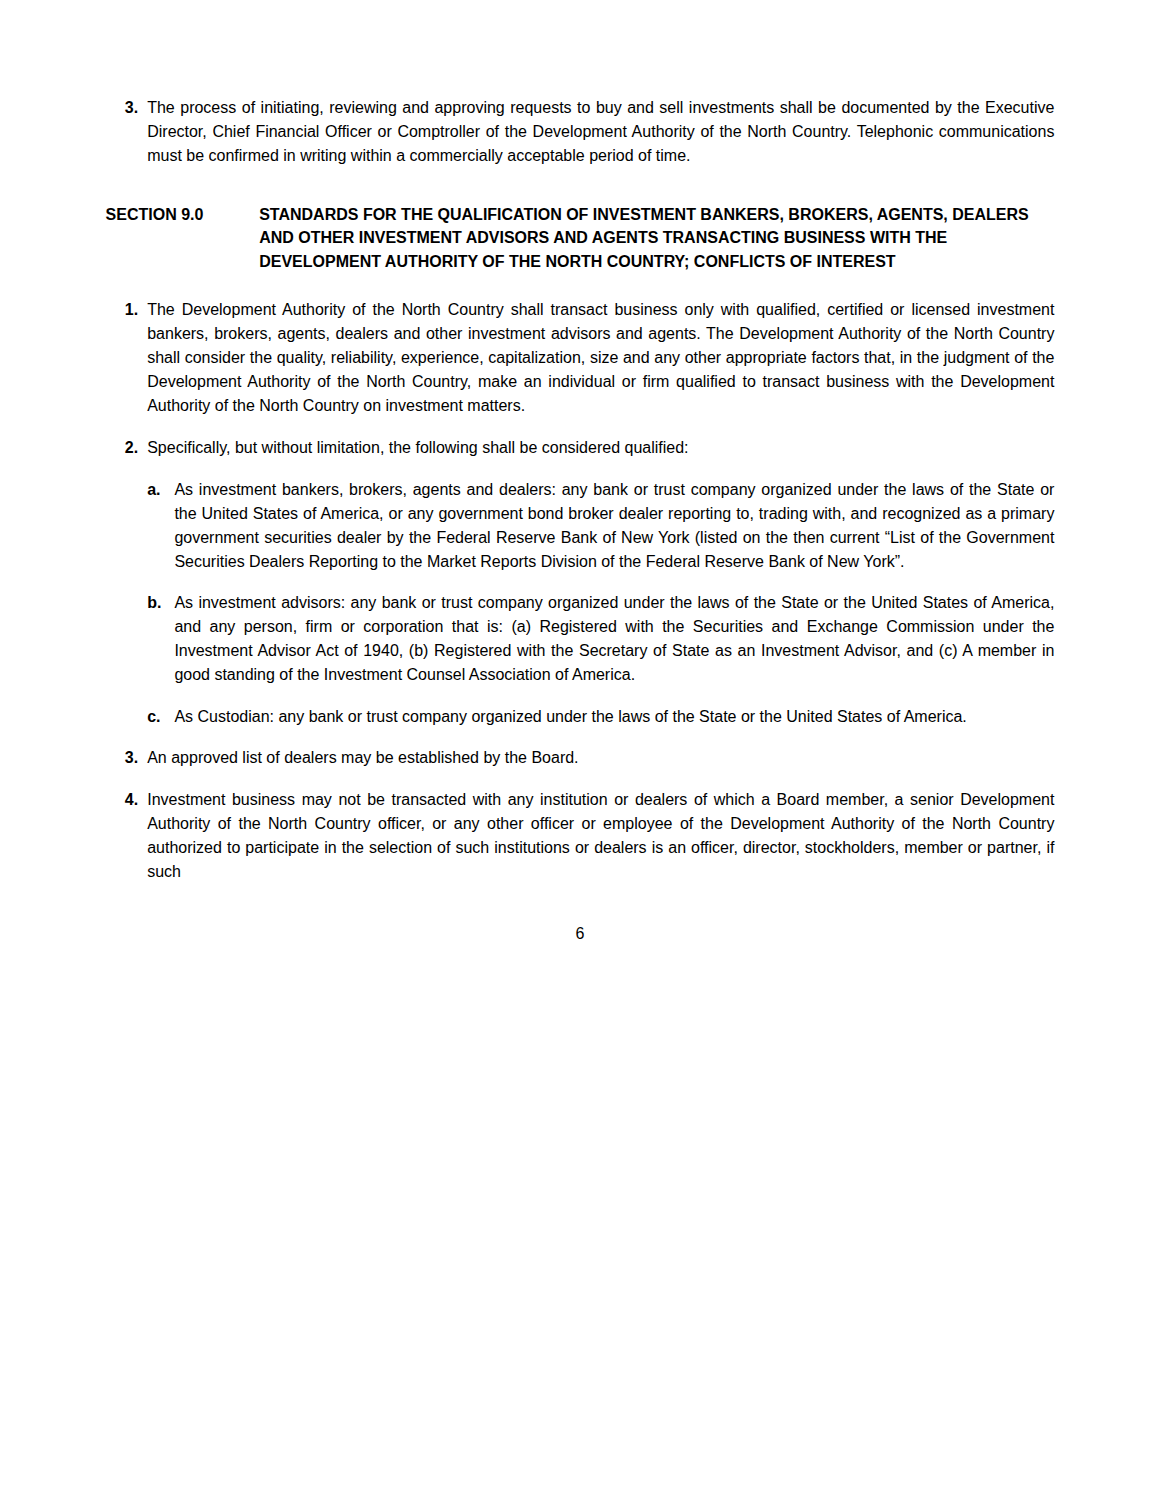3.
The process of initiating, reviewing and approving requests to buy and sell investments shall be documented by the Executive Director, Chief Financial Officer or Comptroller of the Development Authority of the North Country. Telephonic communications must be confirmed in writing within a commercially acceptable period of time.
SECTION 9.0 STANDARDS FOR THE QUALIFICATION OF INVESTMENT BANKERS, BROKERS, AGENTS, DEALERS AND OTHER INVESTMENT ADVISORS AND AGENTS TRANSACTING BUSINESS WITH THE DEVELOPMENT AUTHORITY OF THE NORTH COUNTRY; CONFLICTS OF INTEREST
1.
The Development Authority of the North Country shall transact business only with qualified, certified or licensed investment bankers, brokers, agents, dealers and other investment advisors and agents. The Development Authority of the North Country shall consider the quality, reliability, experience, capitalization, size and any other appropriate factors that, in the judgment of the Development Authority of the North Country, make an individual or firm qualified to transact business with the Development Authority of the North Country on investment matters.
2.
Specifically, but without limitation, the following shall be considered qualified:
a.
As investment bankers, brokers, agents and dealers: any bank or trust company organized under the laws of the State or the United States of America, or any government bond broker dealer reporting to, trading with, and recognized as a primary government securities dealer by the Federal Reserve Bank of New York (listed on the then current “List of the Government Securities Dealers Reporting to the Market Reports Division of the Federal Reserve Bank of New York”.
b.
As investment advisors: any bank or trust company organized under the laws of the State or the United States of America, and any person, firm or corporation that is: (a) Registered with the Securities and Exchange Commission under the Investment Advisor Act of 1940, (b) Registered with the Secretary of State as an Investment Advisor, and (c) A member in good standing of the Investment Counsel Association of America.
c.
As Custodian: any bank or trust company organized under the laws of the State or the United States of America.
3.
An approved list of dealers may be established by the Board.
4.
Investment business may not be transacted with any institution or dealers of which a Board member, a senior Development Authority of the North Country officer, or any other officer or employee of the Development Authority of the North Country authorized to participate in the selection of such institutions or dealers is an officer, director, stockholders, member or partner, if such
6